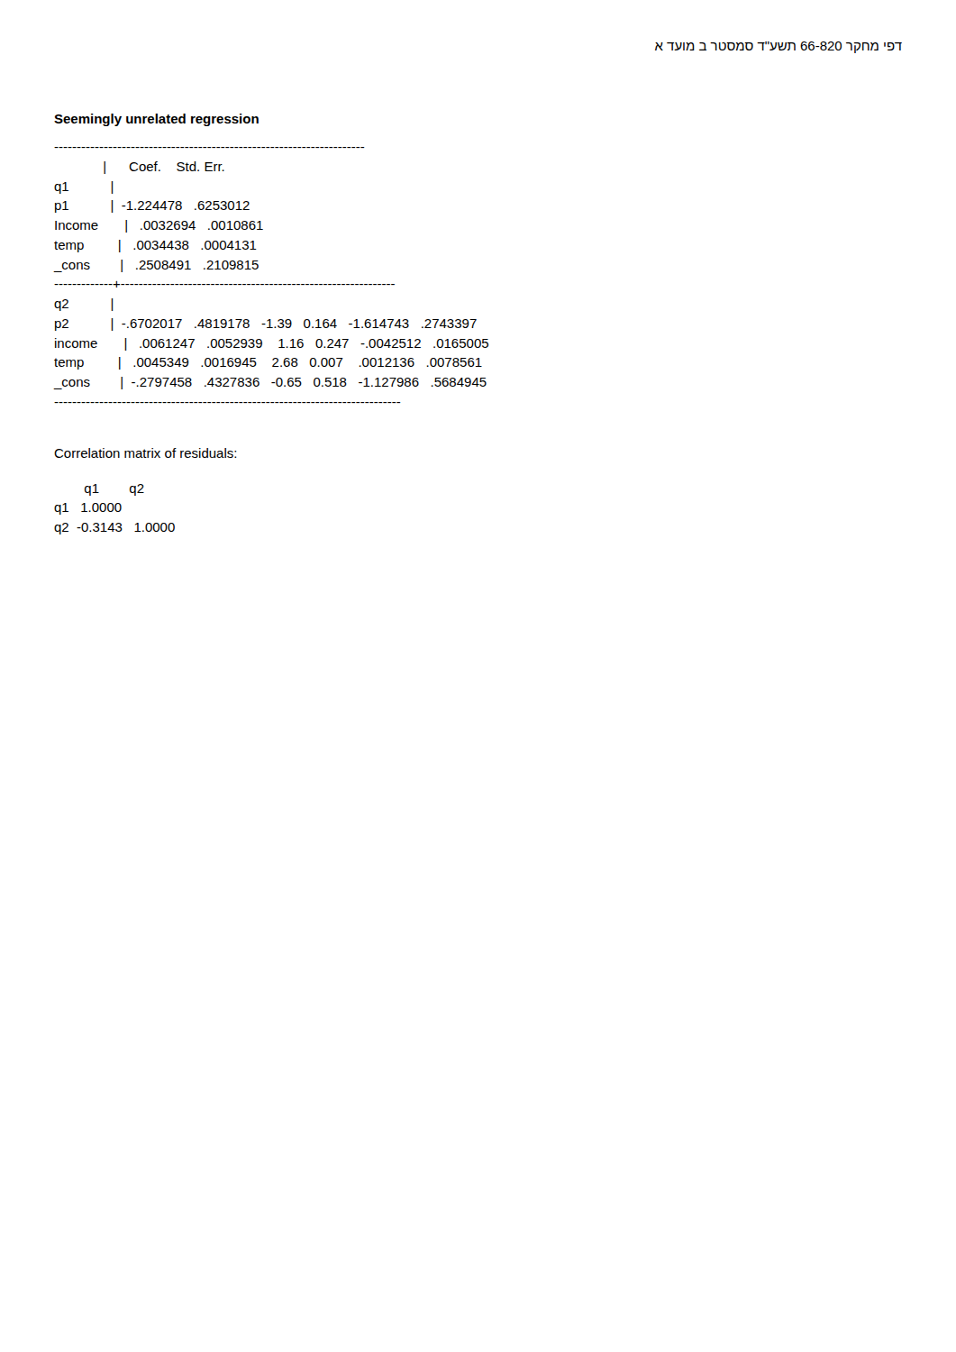דפי מחקר 66-820 תשע"ד סמסטר ב מועד א
Seemingly unrelated regression
---------------------------------------------------------------------
             |      Coef.    Std. Err.
q1           |
p1           |  -1.224478   .6253012
Income       |   .0032694   .0010861
temp         |   .0034438   .0004131
_cons        |   .2508491   .2109815
-------------+-------------------------------------------------------------
q2           |
p2           |  -.6702017   .4819178   -1.39   0.164   -1.614743   .2743397
income       |   .0061247   .0052939    1.16   0.247   -.0042512   .0165005
temp         |   .0045349   .0016945    2.68   0.007    .0012136   .0078561
_cons        |  -.2797458   .4327836   -0.65   0.518   -1.127986   .5684945
-----------------------------------------------------------------------------
Correlation matrix of residuals:
        q1        q2
q1   1.0000
q2  -0.3143   1.0000